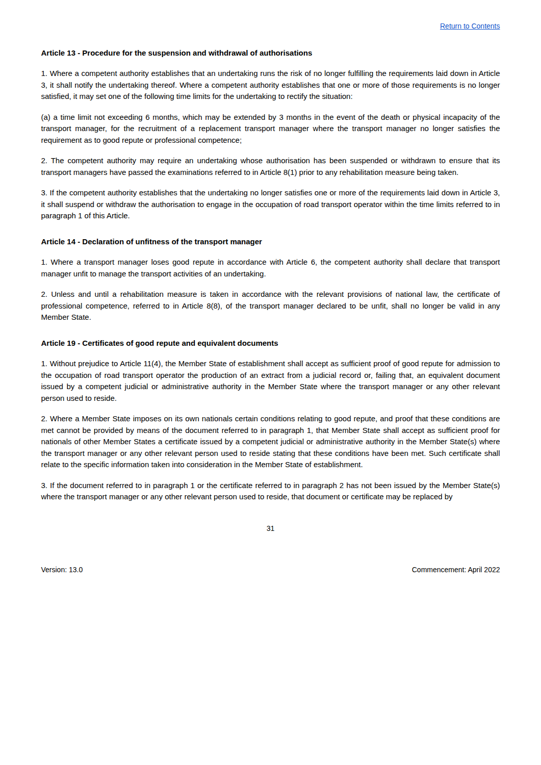Return to Contents
Article 13 - Procedure for the suspension and withdrawal of authorisations
1. Where a competent authority establishes that an undertaking runs the risk of no longer fulfilling the requirements laid down in Article 3, it shall notify the undertaking thereof. Where a competent authority establishes that one or more of those requirements is no longer satisfied, it may set one of the following time limits for the undertaking to rectify the situation:
(a) a time limit not exceeding 6 months, which may be extended by 3 months in the event of the death or physical incapacity of the transport manager, for the recruitment of a replacement transport manager where the transport manager no longer satisfies the requirement as to good repute or professional competence;
2. The competent authority may require an undertaking whose authorisation has been suspended or withdrawn to ensure that its transport managers have passed the examinations referred to in Article 8(1) prior to any rehabilitation measure being taken.
3. If the competent authority establishes that the undertaking no longer satisfies one or more of the requirements laid down in Article 3, it shall suspend or withdraw the authorisation to engage in the occupation of road transport operator within the time limits referred to in paragraph 1 of this Article.
Article 14 - Declaration of unfitness of the transport manager
1. Where a transport manager loses good repute in accordance with Article 6, the competent authority shall declare that transport manager unfit to manage the transport activities of an undertaking.
2. Unless and until a rehabilitation measure is taken in accordance with the relevant provisions of national law, the certificate of professional competence, referred to in Article 8(8), of the transport manager declared to be unfit, shall no longer be valid in any Member State.
Article 19 - Certificates of good repute and equivalent documents
1. Without prejudice to Article 11(4), the Member State of establishment shall accept as sufficient proof of good repute for admission to the occupation of road transport operator the production of an extract from a judicial record or, failing that, an equivalent document issued by a competent judicial or administrative authority in the Member State where the transport manager or any other relevant person used to reside.
2. Where a Member State imposes on its own nationals certain conditions relating to good repute, and proof that these conditions are met cannot be provided by means of the document referred to in paragraph 1, that Member State shall accept as sufficient proof for nationals of other Member States a certificate issued by a competent judicial or administrative authority in the Member State(s) where the transport manager or any other relevant person used to reside stating that these conditions have been met. Such certificate shall relate to the specific information taken into consideration in the Member State of establishment.
3. If the document referred to in paragraph 1 or the certificate referred to in paragraph 2 has not been issued by the Member State(s) where the transport manager or any other relevant person used to reside, that document or certificate may be replaced by
31
Version: 13.0 Commencement: April 2022